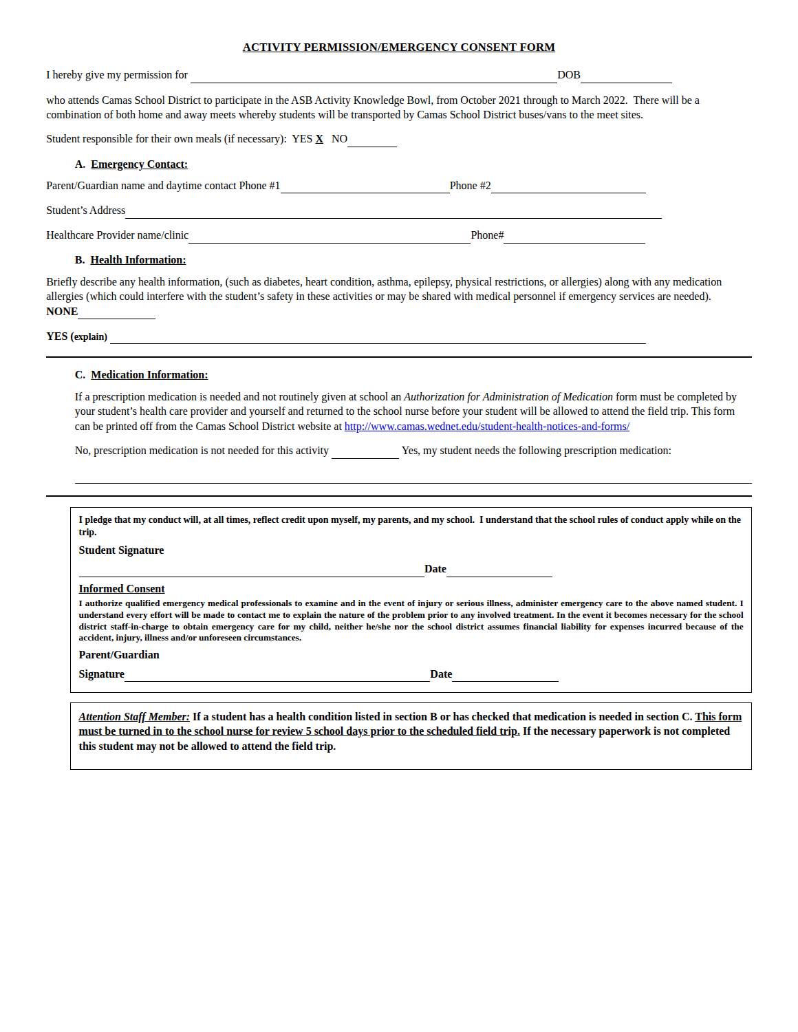ACTIVITY PERMISSION/EMERGENCY CONSENT FORM
I hereby give my permission for DOB
who attends Camas School District to participate in the ASB Activity Knowledge Bowl, from October 2021 through to March 2022. There will be a combination of both home and away meets whereby students will be transported by Camas School District buses/vans to the meet sites.
Student responsible for their own meals (if necessary): YES X NO
A. Emergency Contact:
Parent/Guardian name and daytime contact Phone #1 Phone #2
Student’s Address
Healthcare Provider name/clinic Phone#
B. Health Information:
Briefly describe any health information, (such as diabetes, heart condition, asthma, epilepsy, physical restrictions, or allergies) along with any medication allergies (which could interfere with the student’s safety in these activities or may be shared with medical personnel if emergency services are needed).
NONE
YES (explain)
C. Medication Information:
If a prescription medication is needed and not routinely given at school an Authorization for Administration of Medication form must be completed by your student’s health care provider and yourself and returned to the school nurse before your student will be allowed to attend the field trip. This form can be printed off from the Camas School District website at http://www.camas.wednet.edu/student-health-notices-and-forms/
No, prescription medication is not needed for this activity Yes, my student needs the following prescription medication:
I pledge that my conduct will, at all times, reflect credit upon myself, my parents, and my school. I understand that the school rules of conduct apply while on the trip.
Student Signature
Date
Informed Consent
I authorize qualified emergency medical professionals to examine and in the event of injury or serious illness, administer emergency care to the above named student. I understand every effort will be made to contact me to explain the nature of the problem prior to any involved treatment. In the event it becomes necessary for the school district staff-in-charge to obtain emergency care for my child, neither he/she nor the school district assumes financial liability for expenses incurred because of the accident, injury, illness and/or unforeseen circumstances.
Parent/Guardian
Signature Date
Attention Staff Member: If a student has a health condition listed in section B or has checked that medication is needed in section C. This form must be turned in to the school nurse for review 5 school days prior to the scheduled field trip. If the necessary paperwork is not completed this student may not be allowed to attend the field trip.